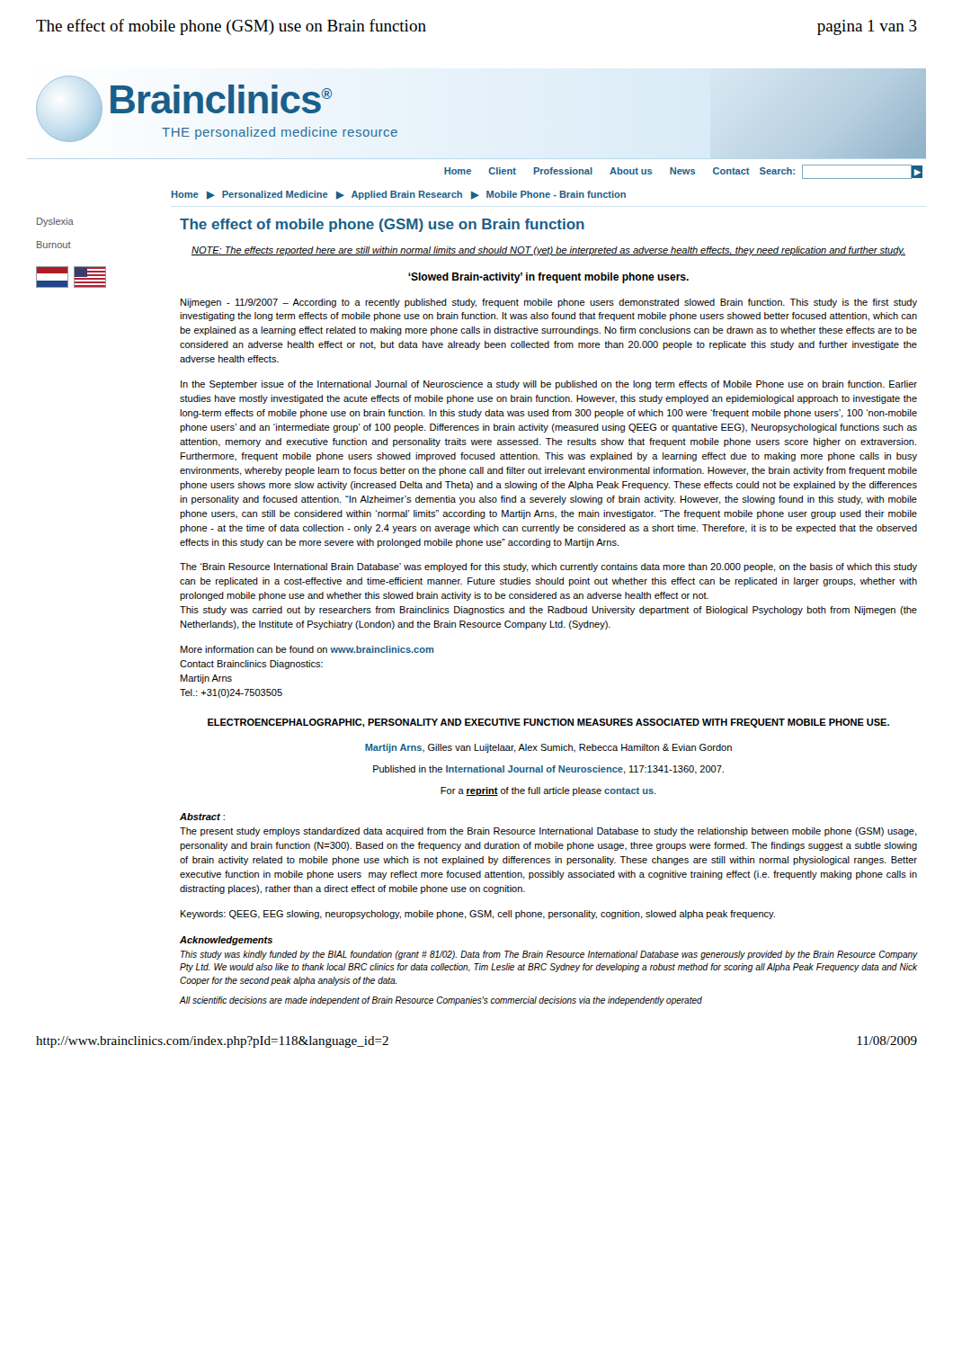The effect of mobile phone (GSM) use on Brain function
pagina 1 van 3
Brainclinics®
THE personalized medicine resource
Home Client Professional About us News Contact Search: ▶
Home ▶ Personalized Medicine ▶ Applied Brain Research ▶ Mobile Phone - Brain function
Dyslexia
Burnout
The effect of mobile phone (GSM) use on Brain function
NOTE: The effects reported here are still within normal limits and should NOT (yet) be interpreted as adverse health effects, they need replication and further study.
‘Slowed Brain-activity’ in frequent mobile phone users.
Nijmegen - 11/9/2007 – According to a recently published study, frequent mobile phone users demonstrated slowed Brain function. This study is the first study investigating the long term effects of mobile phone use on brain function. It was also found that frequent mobile phone users showed better focused attention, which can be explained as a learning effect related to making more phone calls in distractive surroundings. No firm conclusions can be drawn as to whether these effects are to be considered an adverse health effect or not, but data have already been collected from more than 20.000 people to replicate this study and further investigate the adverse health effects.
In the September issue of the International Journal of Neuroscience a study will be published on the long term effects of Mobile Phone use on brain function. Earlier studies have mostly investigated the acute effects of mobile phone use on brain function. However, this study employed an epidemiological approach to investigate the long-term effects of mobile phone use on brain function. In this study data was used from 300 people of which 100 were ‘frequent mobile phone users’, 100 ‘non-mobile phone users’ and an ‘intermediate group’ of 100 people. Differences in brain activity (measured using QEEG or quantative EEG), Neuropsychological functions such as attention, memory and executive function and personality traits were assessed. The results show that frequent mobile phone users score higher on extraversion. Furthermore, frequent mobile phone users showed improved focused attention. This was explained by a learning effect due to making more phone calls in busy environments, whereby people learn to focus better on the phone call and filter out irrelevant environmental information. However, the brain activity from frequent mobile phone users shows more slow activity (increased Delta and Theta) and a slowing of the Alpha Peak Frequency. These effects could not be explained by the differences in personality and focused attention. “In Alzheimer’s dementia you also find a severely slowing of brain activity. However, the slowing found in this study, with mobile phone users, can still be considered within ‘normal’ limits” according to Martijn Arns, the main investigator. “The frequent mobile phone user group used their mobile phone - at the time of data collection - only 2.4 years on average which can currently be considered as a short time. Therefore, it is to be expected that the observed effects in this study can be more severe with prolonged mobile phone use” according to Martijn Arns.
The ‘Brain Resource International Brain Database’ was employed for this study, which currently contains data more than 20.000 people, on the basis of which this study can be replicated in a cost-effective and time-efficient manner. Future studies should point out whether this effect can be replicated in larger groups, whether with prolonged mobile phone use and whether this slowed brain activity is to be considered as an adverse health effect or not.
This study was carried out by researchers from Brainclinics Diagnostics and the Radboud University department of Biological Psychology both from Nijmegen (the Netherlands), the Institute of Psychiatry (London) and the Brain Resource Company Ltd. (Sydney).
More information can be found on www.brainclinics.com
Contact Brainclinics Diagnostics:
Martijn Arns
Tel.: +31(0)24-7503505
ELECTROENCEPHALOGRAPHIC, PERSONALITY AND EXECUTIVE FUNCTION MEASURES ASSOCIATED WITH FREQUENT MOBILE PHONE USE.
Martijn Arns, Gilles van Luijtelaar, Alex Sumich, Rebecca Hamilton & Evian Gordon
Published in the International Journal of Neuroscience, 117:1341-1360, 2007.
For a reprint of the full article please contact us.
Abstract :
The present study employs standardized data acquired from the Brain Resource International Database to study the relationship between mobile phone (GSM) usage, personality and brain function (N=300). Based on the frequency and duration of mobile phone usage, three groups were formed. The findings suggest a subtle slowing of brain activity related to mobile phone use which is not explained by differences in personality. These changes are still within normal physiological ranges. Better executive function in mobile phone users may reflect more focused attention, possibly associated with a cognitive training effect (i.e. frequently making phone calls in distracting places), rather than a direct effect of mobile phone use on cognition.
Keywords: QEEG, EEG slowing, neuropsychology, mobile phone, GSM, cell phone, personality, cognition, slowed alpha peak frequency.
Acknowledgements
This study was kindly funded by the BIAL foundation (grant # 81/02). Data from The Brain Resource International Database was generously provided by the Brain Resource Company Pty Ltd. We would also like to thank local BRC clinics for data collection, Tim Leslie at BRC Sydney for developing a robust method for scoring all Alpha Peak Frequency data and Nick Cooper for the second peak alpha analysis of the data.
All scientific decisions are made independent of Brain Resource Companies's commercial decisions via the independently operated
http://www.brainclinics.com/index.php?pId=118&language_id=2
11/08/2009